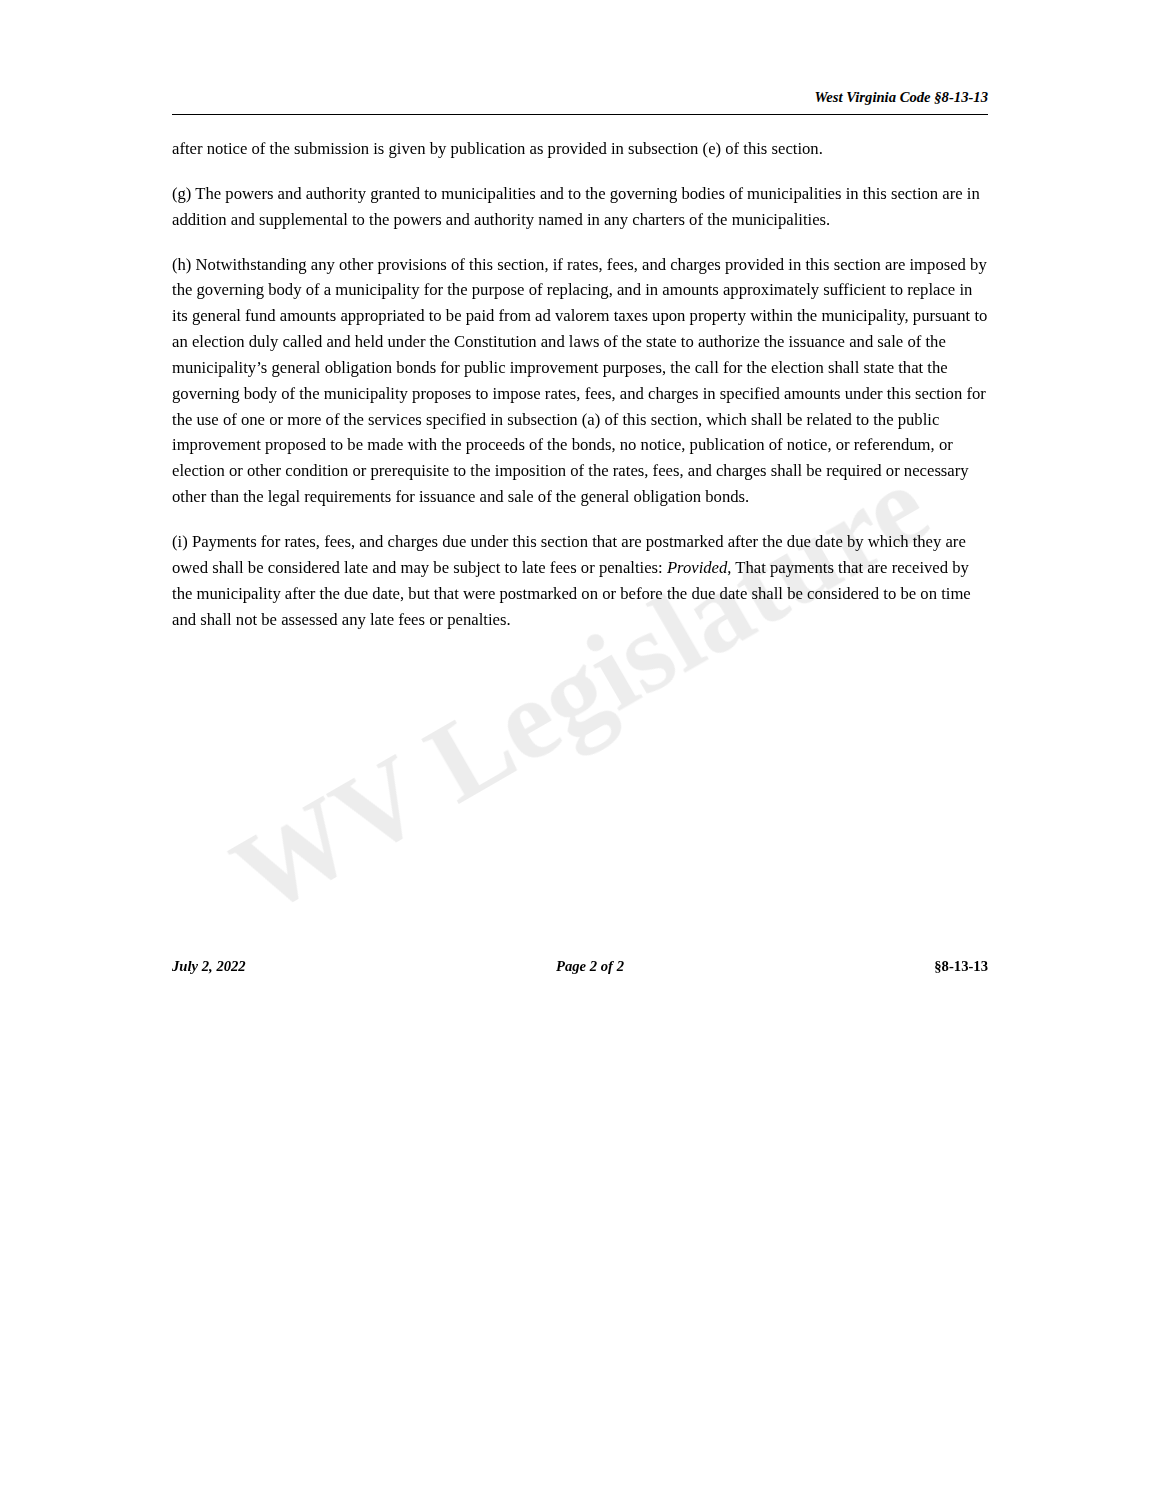WV Legislature
West Virginia Code §8-13-13
after notice of the submission is given by publication as provided in subsection (e) of this section.
(g) The powers and authority granted to municipalities and to the governing bodies of municipalities in this section are in addition and supplemental to the powers and authority named in any charters of the municipalities.
(h) Notwithstanding any other provisions of this section, if rates, fees, and charges provided in this section are imposed by the governing body of a municipality for the purpose of replacing, and in amounts approximately sufficient to replace in its general fund amounts appropriated to be paid from ad valorem taxes upon property within the municipality, pursuant to an election duly called and held under the Constitution and laws of the state to authorize the issuance and sale of the municipality’s general obligation bonds for public improvement purposes, the call for the election shall state that the governing body of the municipality proposes to impose rates, fees, and charges in specified amounts under this section for the use of one or more of the services specified in subsection (a) of this section, which shall be related to the public improvement proposed to be made with the proceeds of the bonds, no notice, publication of notice, or referendum, or election or other condition or prerequisite to the imposition of the rates, fees, and charges shall be required or necessary other than the legal requirements for issuance and sale of the general obligation bonds.
(i) Payments for rates, fees, and charges due under this section that are postmarked after the due date by which they are owed shall be considered late and may be subject to late fees or penalties: Provided, That payments that are received by the municipality after the due date, but that were postmarked on or before the due date shall be considered to be on time and shall not be assessed any late fees or penalties.
July 2, 2022 Page 2 of 2 §8-13-13